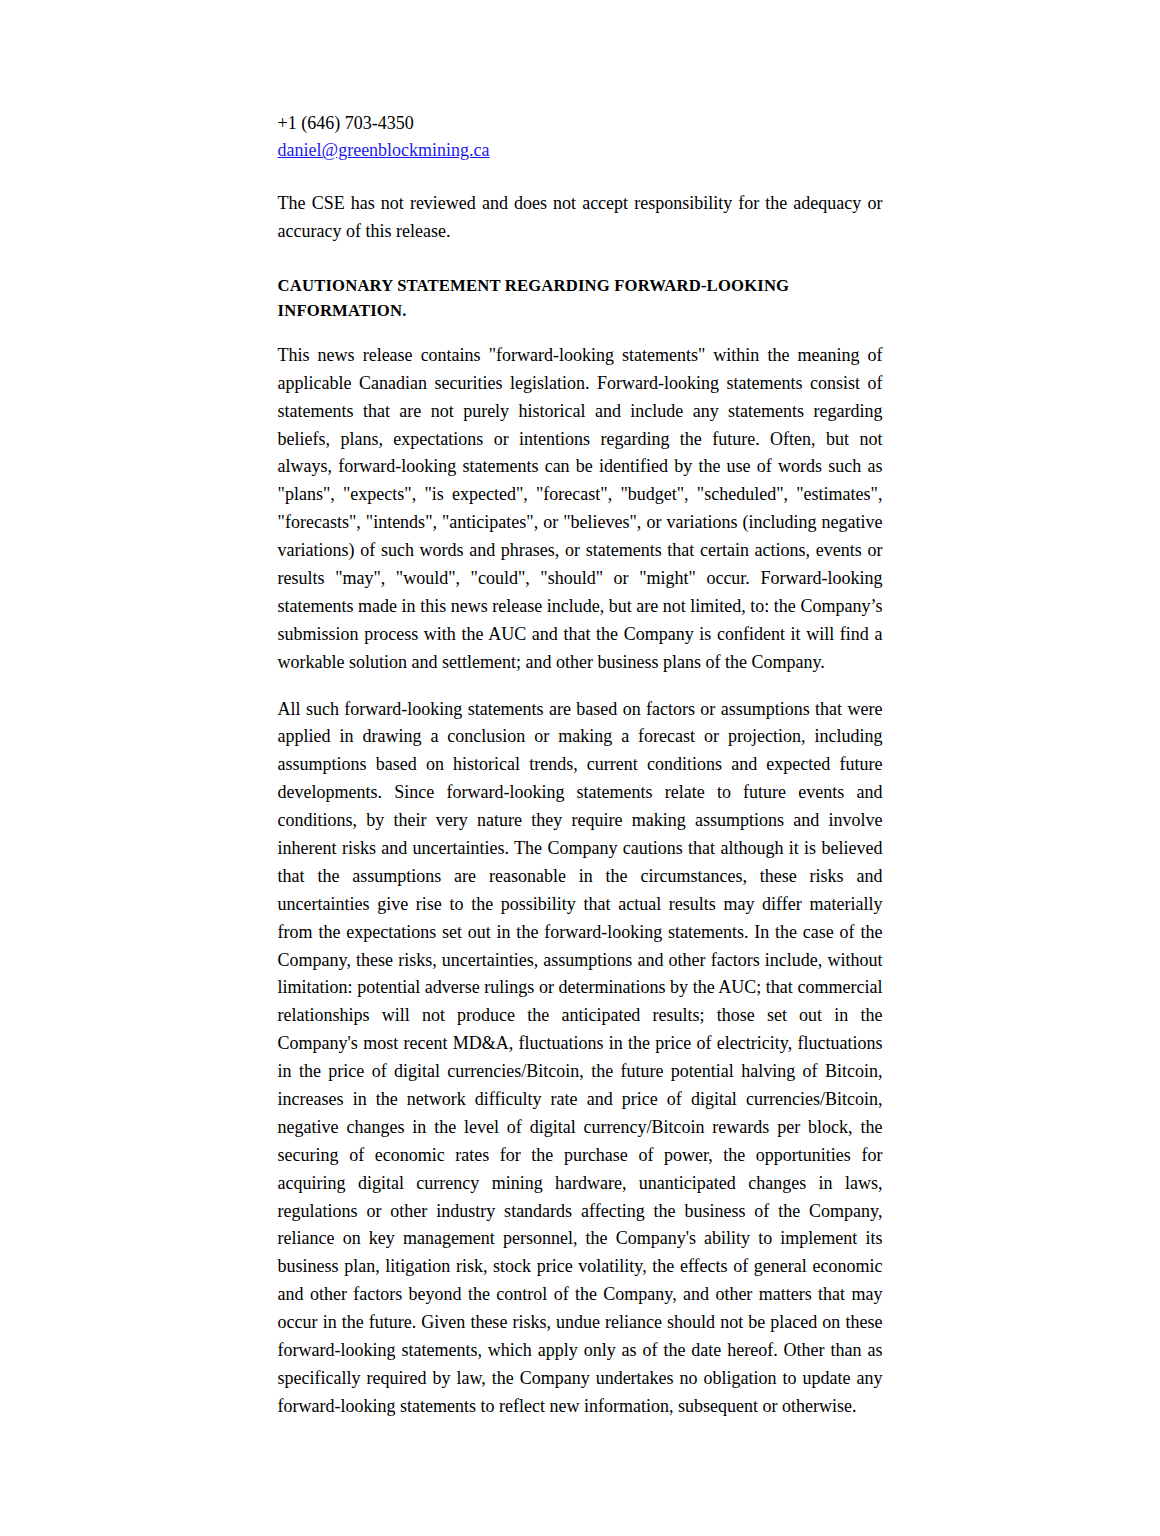+1 (646) 703-4350
daniel@greenblockmining.ca
The CSE has not reviewed and does not accept responsibility for the adequacy or accuracy of this release.
CAUTIONARY STATEMENT REGARDING FORWARD-LOOKING INFORMATION.
This news release contains "forward-looking statements" within the meaning of applicable Canadian securities legislation. Forward-looking statements consist of statements that are not purely historical and include any statements regarding beliefs, plans, expectations or intentions regarding the future. Often, but not always, forward-looking statements can be identified by the use of words such as "plans", "expects", "is expected", "forecast", "budget", "scheduled", "estimates", "forecasts", "intends", "anticipates", or "believes", or variations (including negative variations) of such words and phrases, or statements that certain actions, events or results "may", "would", "could", "should" or "might" occur. Forward-looking statements made in this news release include, but are not limited, to: the Company’s submission process with the AUC and that the Company is confident it will find a workable solution and settlement; and other business plans of the Company.
All such forward-looking statements are based on factors or assumptions that were applied in drawing a conclusion or making a forecast or projection, including assumptions based on historical trends, current conditions and expected future developments. Since forward-looking statements relate to future events and conditions, by their very nature they require making assumptions and involve inherent risks and uncertainties. The Company cautions that although it is believed that the assumptions are reasonable in the circumstances, these risks and uncertainties give rise to the possibility that actual results may differ materially from the expectations set out in the forward-looking statements. In the case of the Company, these risks, uncertainties, assumptions and other factors include, without limitation: potential adverse rulings or determinations by the AUC; that commercial relationships will not produce the anticipated results; those set out in the Company's most recent MD&A, fluctuations in the price of electricity, fluctuations in the price of digital currencies/Bitcoin, the future potential halving of Bitcoin, increases in the network difficulty rate and price of digital currencies/Bitcoin, negative changes in the level of digital currency/Bitcoin rewards per block, the securing of economic rates for the purchase of power, the opportunities for acquiring digital currency mining hardware, unanticipated changes in laws, regulations or other industry standards affecting the business of the Company, reliance on key management personnel, the Company's ability to implement its business plan, litigation risk, stock price volatility, the effects of general economic and other factors beyond the control of the Company, and other matters that may occur in the future. Given these risks, undue reliance should not be placed on these forward-looking statements, which apply only as of the date hereof. Other than as specifically required by law, the Company undertakes no obligation to update any forward-looking statements to reflect new information, subsequent or otherwise.